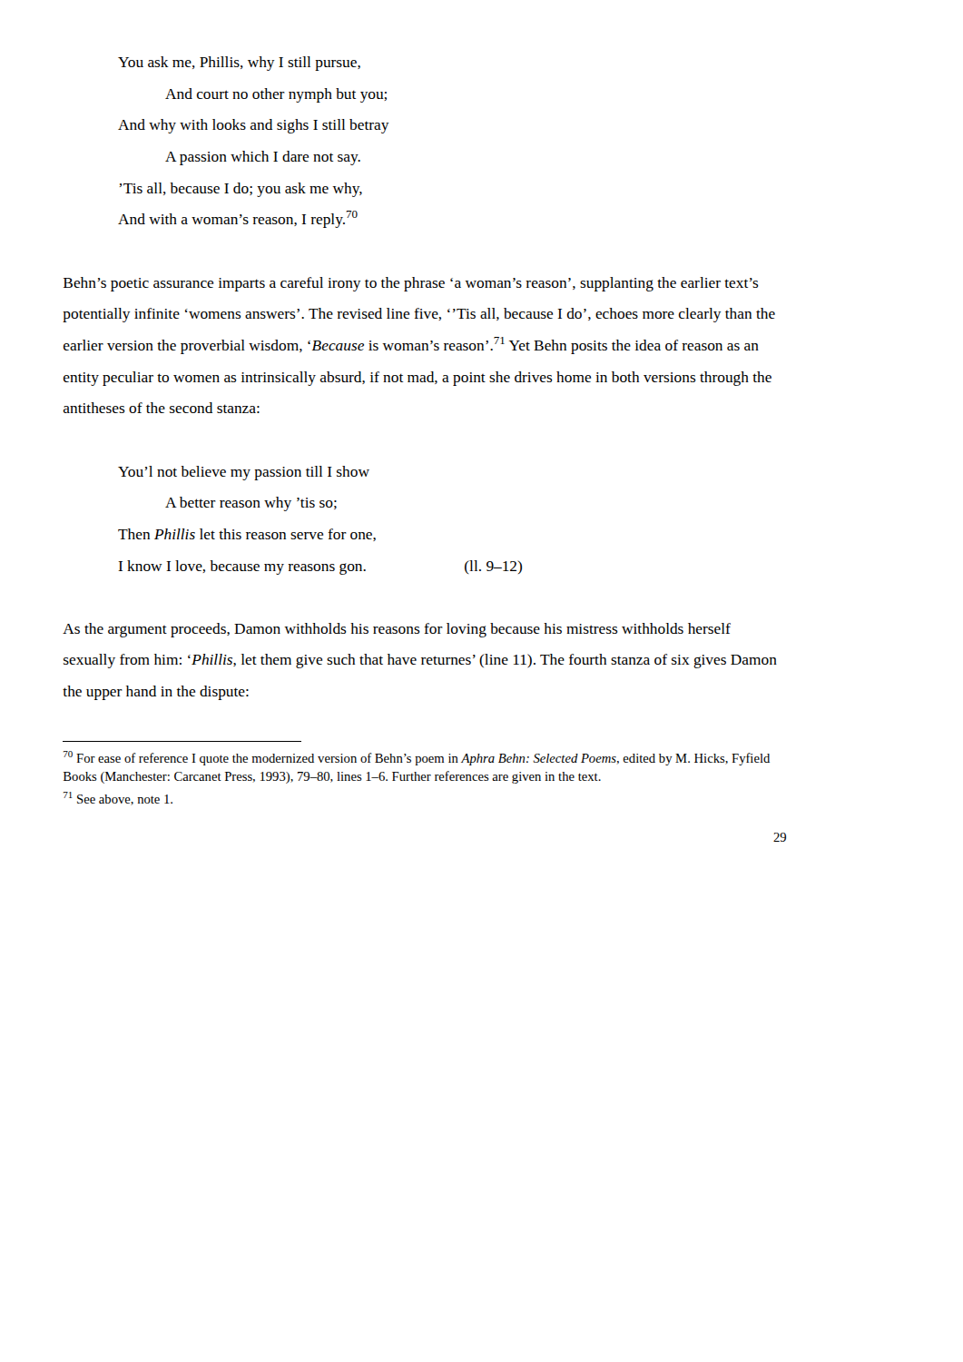You ask me, Phillis, why I still pursue,
And court no other nymph but you;
And why with looks and sighs I still betray
A passion which I dare not say.
’Tis all, because I do; you ask me why,
And with a woman’s reason, I reply.70
Behn’s poetic assurance imparts a careful irony to the phrase ‘a woman’s reason’, supplanting the earlier text’s potentially infinite ‘womens answers’. The revised line five, ‘’Tis all, because I do’, echoes more clearly than the earlier version the proverbial wisdom, ‘Because is woman’s reason’.71 Yet Behn posits the idea of reason as an entity peculiar to women as intrinsically absurd, if not mad, a point she drives home in both versions through the antitheses of the second stanza:
You’l not believe my passion till I show
A better reason why ’tis so;
Then Phillis let this reason serve for one,
I know I love, because my reasons gon.(ll. 9–12)
As the argument proceeds, Damon withholds his reasons for loving because his mistress withholds herself sexually from him: ‘Phillis, let them give such that have returnes’ (line 11). The fourth stanza of six gives Damon the upper hand in the dispute:
70 For ease of reference I quote the modernized version of Behn’s poem in Aphra Behn: Selected Poems, edited by M. Hicks, Fyfield Books (Manchester: Carcanet Press, 1993), 79–80, lines 1–6. Further references are given in the text.
71 See above, note 1.
29